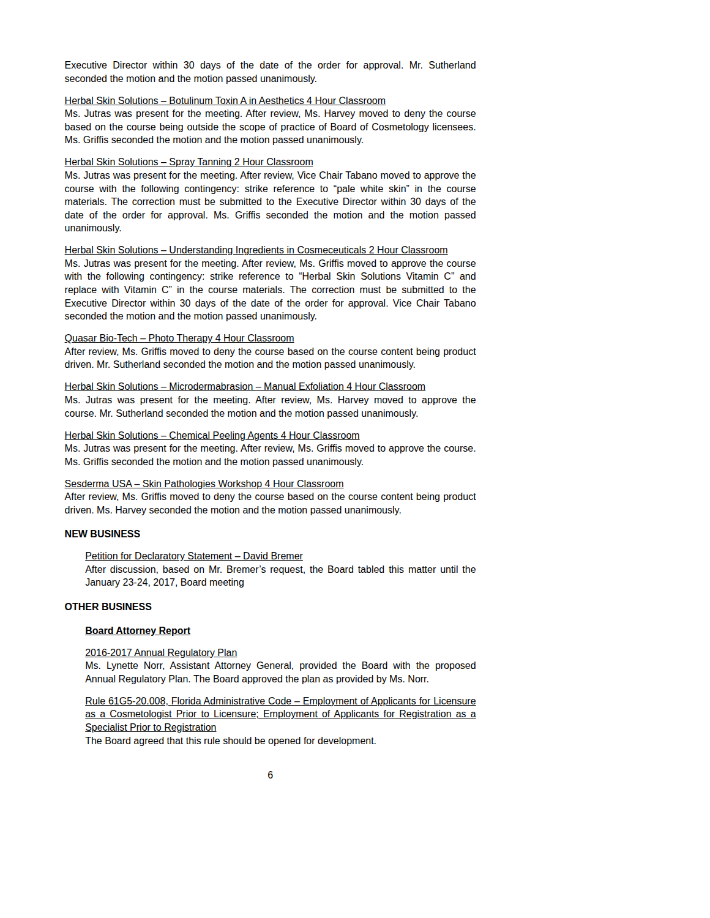Executive Director within 30 days of the date of the order for approval. Mr. Sutherland seconded the motion and the motion passed unanimously.
Herbal Skin Solutions – Botulinum Toxin A in Aesthetics 4 Hour Classroom
Ms. Jutras was present for the meeting. After review, Ms. Harvey moved to deny the course based on the course being outside the scope of practice of Board of Cosmetology licensees. Ms. Griffis seconded the motion and the motion passed unanimously.
Herbal Skin Solutions – Spray Tanning 2 Hour Classroom
Ms. Jutras was present for the meeting. After review, Vice Chair Tabano moved to approve the course with the following contingency: strike reference to “pale white skin” in the course materials. The correction must be submitted to the Executive Director within 30 days of the date of the order for approval. Ms. Griffis seconded the motion and the motion passed unanimously.
Herbal Skin Solutions – Understanding Ingredients in Cosmeceuticals 2 Hour Classroom
Ms. Jutras was present for the meeting. After review, Ms. Griffis moved to approve the course with the following contingency: strike reference to “Herbal Skin Solutions Vitamin C” and replace with Vitamin C” in the course materials. The correction must be submitted to the Executive Director within 30 days of the date of the order for approval. Vice Chair Tabano seconded the motion and the motion passed unanimously.
Quasar Bio-Tech – Photo Therapy 4 Hour Classroom
After review, Ms. Griffis moved to deny the course based on the course content being product driven. Mr. Sutherland seconded the motion and the motion passed unanimously.
Herbal Skin Solutions – Microdermabrasion – Manual Exfoliation 4 Hour Classroom
Ms. Jutras was present for the meeting. After review, Ms. Harvey moved to approve the course. Mr. Sutherland seconded the motion and the motion passed unanimously.
Herbal Skin Solutions – Chemical Peeling Agents 4 Hour Classroom
Ms. Jutras was present for the meeting. After review, Ms. Griffis moved to approve the course. Ms. Griffis seconded the motion and the motion passed unanimously.
Sesderma USA – Skin Pathologies Workshop 4 Hour Classroom
After review, Ms. Griffis moved to deny the course based on the course content being product driven. Ms. Harvey seconded the motion and the motion passed unanimously.
NEW BUSINESS
Petition for Declaratory Statement – David Bremer
After discussion, based on Mr. Bremer’s request, the Board tabled this matter until the January 23-24, 2017, Board meeting
OTHER BUSINESS
Board Attorney Report
2016-2017 Annual Regulatory Plan
Ms. Lynette Norr, Assistant Attorney General, provided the Board with the proposed Annual Regulatory Plan. The Board approved the plan as provided by Ms. Norr.
Rule 61G5-20.008, Florida Administrative Code – Employment of Applicants for Licensure as a Cosmetologist Prior to Licensure; Employment of Applicants for Registration as a Specialist Prior to Registration
The Board agreed that this rule should be opened for development.
6